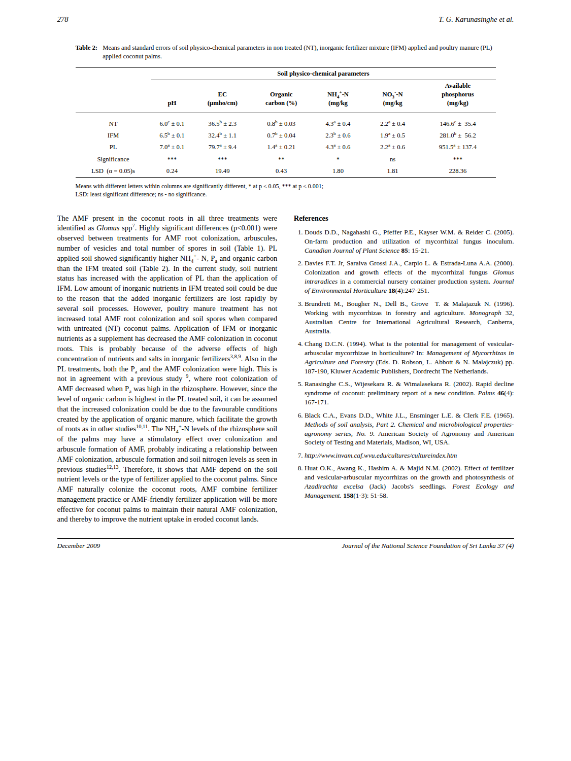278 T. G. Karunasinghe et al.
Table 2: Means and standard errors of soil physico-chemical parameters in non treated (NT), inorganic fertilizer mixture (IFM) applied and poultry manure (PL) applied coconut palms.
| | Soil physico-chemical parameters |
| --- | --- |
| pH | EC (µmho/cm) | Organic carbon (%) | NH 4 + -N (mg/kg | NO 3 - -N (mg/kg | Available phosphorus (mg/kg) |
| NT | 6.0 c ± 0.1 | 36.5 b ± 2.3 | 0.8 b ± 0.03 | 4.3 a ± 0.4 | 2.2 a ± 0.4 | 146.6 c ± 35.4 |
| IFM | 6.5 b ± 0.1 | 32.4 b ± 1.1 | 0.7 b ± 0.04 | 2.3 b ± 0.6 | 1.9 a ± 0.5 | 281.0 b ± 56.2 |
| PL | 7.0 a ± 0.1 | 79.7 a ± 9.4 | 1.4 a ± 0.21 | 4.3 a ± 0.6 | 2.2 a ± 0.6 | 951.5 a ± 137.4 |
| Significance | *** | *** | ** | * | ns | *** |
| LSD (α = 0.05)s | 0.24 | 19.49 | 0.43 | 1.80 | 1.81 | 228.36 |
Means with different letters within columns are significantly different, * at p ≤ 0.05, *** at p ≤ 0.001;
LSD: least significant difference; ns - no significance.
The AMF present in the coconut roots in all three treatments were identified as Glomus spp7. Highly significant differences (p<0.001) were observed between treatments for AMF root colonization, arbuscules, number of vesicles and total number of spores in soil (Table 1). PL applied soil showed significantly higher NH4+- N, Pa and organic carbon than the IFM treated soil (Table 2). In the current study, soil nutrient status has increased with the application of PL than the application of IFM. Low amount of inorganic nutrients in IFM treated soil could be due to the reason that the added inorganic fertilizers are lost rapidly by several soil processes. However, poultry manure treatment has not increased total AMF root colonization and soil spores when compared with untreated (NT) coconut palms. Application of IFM or inorganic nutrients as a supplement has decreased the AMF colonization in coconut roots. This is probably because of the adverse effects of high concentration of nutrients and salts in inorganic fertilizers3,8,9. Also in the PL treatments, both the Pa and the AMF colonization were high. This is not in agreement with a previous study 9, where root colonization of AMF decreased when Pa was high in the rhizosphere. However, since the level of organic carbon is highest in the PL treated soil, it can be assumed that the increased colonization could be due to the favourable conditions created by the application of organic manure, which facilitate the growth of roots as in other studies10,11. The NH4+-N levels of the rhizosphere soil of the palms may have a stimulatory effect over colonization and arbuscule formation of AMF, probably indicating a relationship between AMF colonization, arbuscule formation and soil nitrogen levels as seen in previous studies12,13. Therefore, it shows that AMF depend on the soil nutrient levels or the type of fertilizer applied to the coconut palms. Since AMF naturally colonize the coconut roots, AMF combine fertilizer management practice or AMF-friendly fertilizer application will be more effective for coconut palms to maintain their natural AMF colonization, and thereby to improve the nutrient uptake in eroded coconut lands.
References
Douds D.D., Nagahashi G., Pfeffer P.E., Kayser W.M. & Reider C. (2005). On-farm production and utilization of mycorrhizal fungus inoculum. Canadian Journal of Plant Science 85: 15-21.
Davies F.T. Jr, Saraiva Grossi J.A., Carpio L. & Estrada-Luna A.A. (2000). Colonization and growth effects of the mycorrhizal fungus Glomus intraradices in a commercial nursery container production system. Journal of Environmental Horticulture 18(4):247-251.
Brundrett M., Bougher N., Dell B., Grove T. & Malajazuk N. (1996). Working with mycorrhizas in forestry and agriculture. Monograph 32, Australian Centre for International Agricultural Research, Canberra, Australia.
Chang D.C.N. (1994). What is the potential for management of vesicular-arbuscular mycorrhizae in horticulture? In: Management of Mycorrhizas in Agriculture and Forestry (Eds. D. Robson, L. Abbott & N. Malajczuk) pp. 187-190, Kluwer Academic Publishers, Dordrecht The Netherlands.
Ranasinghe C.S., Wijesekara R. & Wimalasekara R. (2002). Rapid decline syndrome of coconut: preliminary report of a new condition. Palms 46(4): 167-171.
Black C.A., Evans D.D., White J.L., Ensminger L.E. & Clerk F.E. (1965). Methods of soil analysis, Part 2. Chemical and microbiological properties-agronomy series, No. 9. American Society of Agronomy and American Society of Testing and Materials, Madison, WI, USA.
http://www.invam.caf.wvu.edu/cultures/cultureindex.htm
Huat O.K., Awang K., Hashim A. & Majid N.M. (2002). Effect of fertilizer and vesicular-arbuscular mycorrhizas on the growth and photosynthesis of Azadirachta excelsa (Jack) Jacobs's seedlings. Forest Ecology and Management. 158(1-3): 51-58.
December 2009 Journal of the National Science Foundation of Sri Lanka 37 (4)